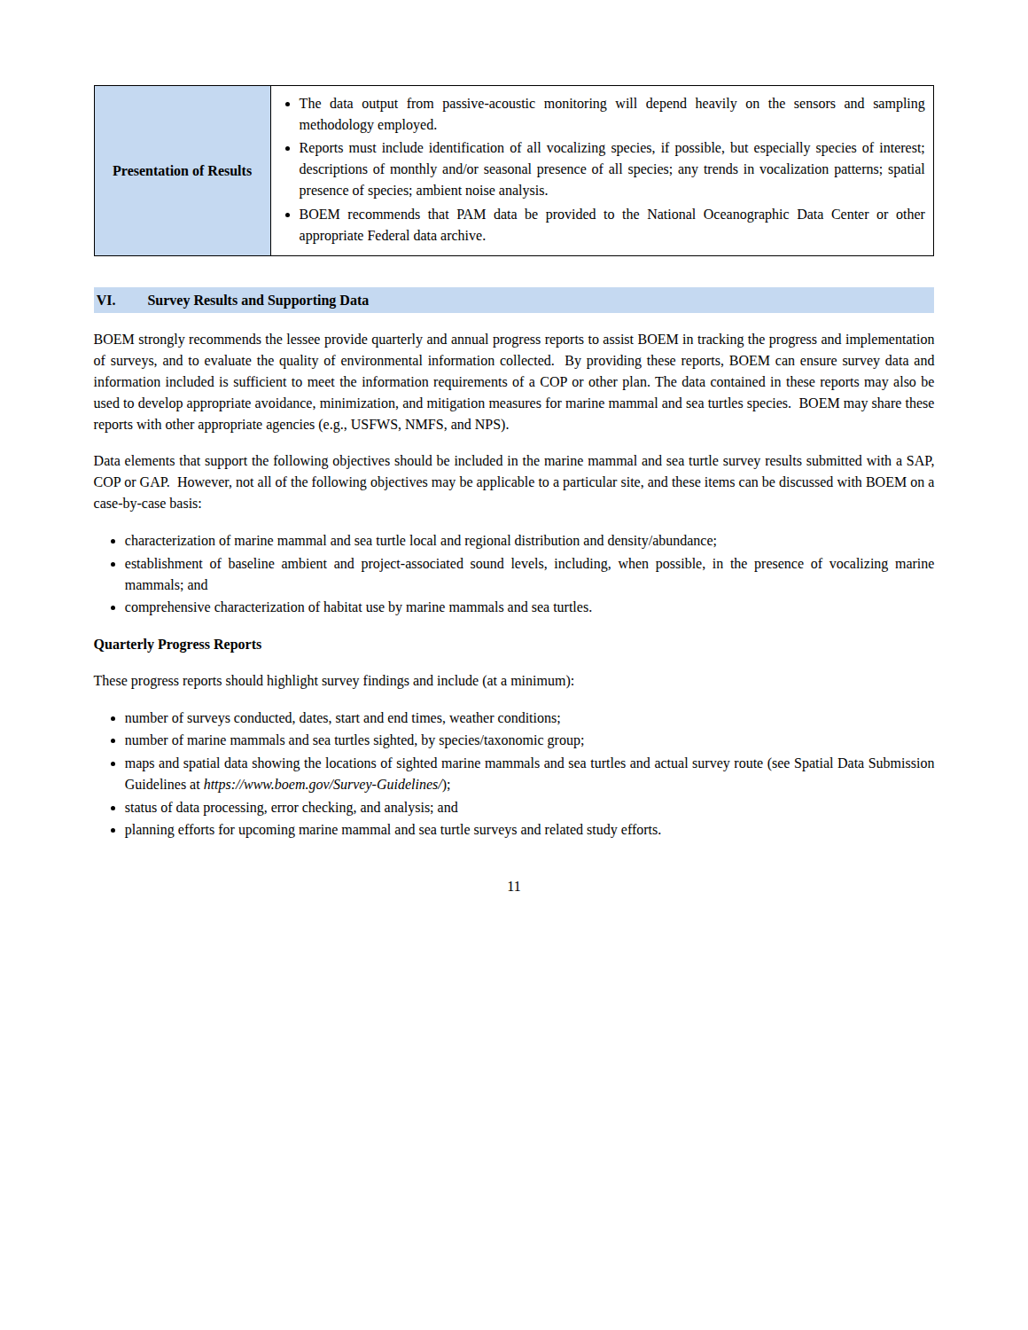| Presentation of Results | The data output from passive-acoustic monitoring will depend heavily on the sensors and sampling methodology employed. Reports must include identification of all vocalizing species, if possible, but especially species of interest; descriptions of monthly and/or seasonal presence of all species; any trends in vocalization patterns; spatial presence of species; ambient noise analysis. BOEM recommends that PAM data be provided to the National Oceanographic Data Center or other appropriate Federal data archive. |
VI. Survey Results and Supporting Data
BOEM strongly recommends the lessee provide quarterly and annual progress reports to assist BOEM in tracking the progress and implementation of surveys, and to evaluate the quality of environmental information collected. By providing these reports, BOEM can ensure survey data and information included is sufficient to meet the information requirements of a COP or other plan. The data contained in these reports may also be used to develop appropriate avoidance, minimization, and mitigation measures for marine mammal and sea turtles species. BOEM may share these reports with other appropriate agencies (e.g., USFWS, NMFS, and NPS).
Data elements that support the following objectives should be included in the marine mammal and sea turtle survey results submitted with a SAP, COP or GAP. However, not all of the following objectives may be applicable to a particular site, and these items can be discussed with BOEM on a case-by-case basis:
characterization of marine mammal and sea turtle local and regional distribution and density/abundance;
establishment of baseline ambient and project-associated sound levels, including, when possible, in the presence of vocalizing marine mammals; and
comprehensive characterization of habitat use by marine mammals and sea turtles.
Quarterly Progress Reports
These progress reports should highlight survey findings and include (at a minimum):
number of surveys conducted, dates, start and end times, weather conditions;
number of marine mammals and sea turtles sighted, by species/taxonomic group;
maps and spatial data showing the locations of sighted marine mammals and sea turtles and actual survey route (see Spatial Data Submission Guidelines at https://www.boem.gov/Survey-Guidelines/);
status of data processing, error checking, and analysis; and
planning efforts for upcoming marine mammal and sea turtle surveys and related study efforts.
11